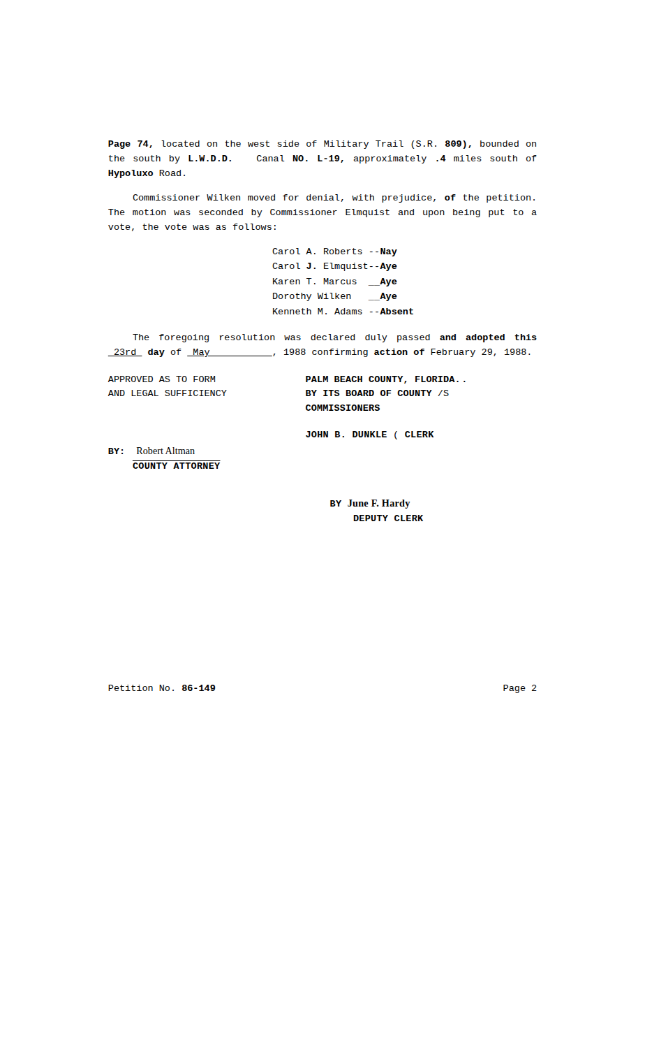Page 74, located on the west side of Military Trail (S.R. 809), bounded on the south by L.W.D.D. Canal NO. L-19, approximately .4 miles south of Hypoluxo Road.
Commissioner Wilken moved for denial, with prejudice, of the petition. The motion was seconded by Commissioner Elmquist and upon being put to a vote, the vote was as follows:
| Carol A. Roberts | -- | Nay |
| Carol J. Elmquist | -- | Aye |
| Karen T. Marcus | __ | Aye |
| Dorothy Wilken | __ | Aye |
| Kenneth M. Adams | -- | Absent |
The foregoing resolution was declared duly passed and adopted this 23rd day of May , 1988 confirming action of February 29, 1988.
APPROVED AS TO FORM
AND LEGAL SUFFICIENCY
BY: Robert Altman
COUNTY ATTORNEY
PALM BEACH COUNTY, FLORIDA..
BY ITS BOARD OF COUNTY /S
COMMISSIONERS
JOHN B. DUNKLE ( CLERK
BY June F. Hardy
DEPUTY CLERK
Petition No. 86-149
Page 2